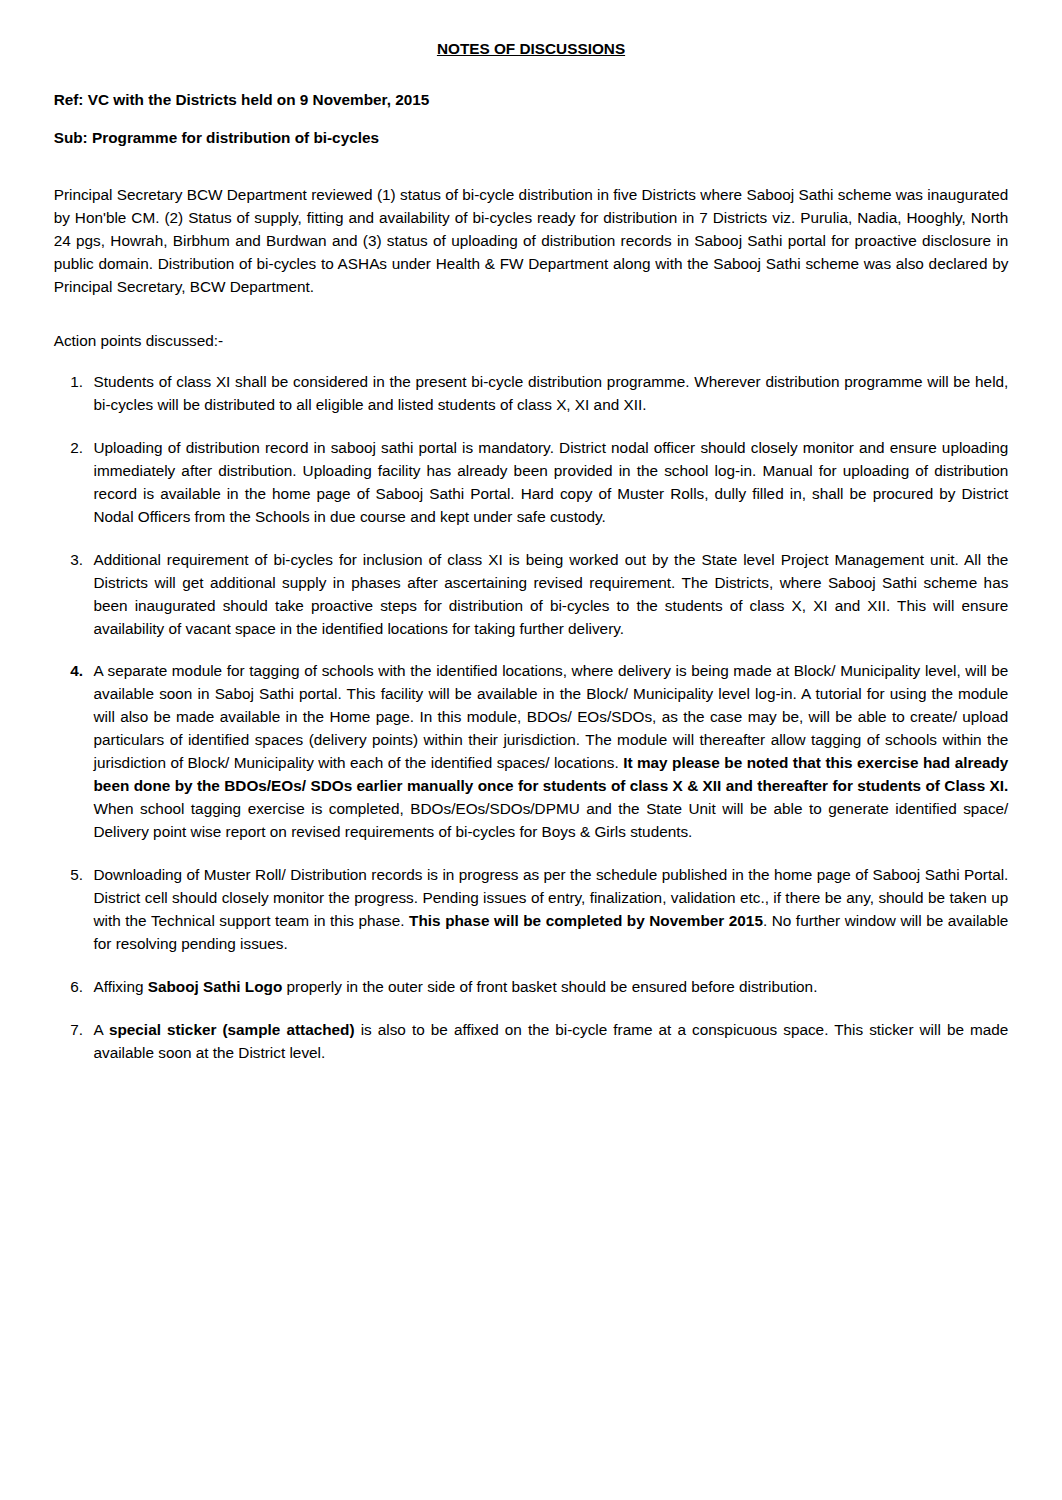NOTES OF DISCUSSIONS
Ref: VC with the Districts held on 9 November, 2015
Sub: Programme for distribution of bi-cycles
Principal Secretary BCW Department reviewed (1) status of bi-cycle distribution in five Districts where Sabooj Sathi scheme was inaugurated by Hon'ble CM. (2) Status of supply, fitting and availability of bi-cycles ready for distribution in 7 Districts viz. Purulia, Nadia, Hooghly, North 24 pgs, Howrah, Birbhum and Burdwan and (3) status of uploading of distribution records in Sabooj Sathi portal for proactive disclosure in public domain. Distribution of bi-cycles to ASHAs under Health & FW Department along with the Sabooj Sathi scheme was also declared by Principal Secretary, BCW Department.
Action points discussed:-
Students of class XI shall be considered in the present bi-cycle distribution programme. Wherever distribution programme will be held, bi-cycles will be distributed to all eligible and listed students of class X, XI and XII.
Uploading of distribution record in sabooj sathi portal is mandatory. District nodal officer should closely monitor and ensure uploading immediately after distribution. Uploading facility has already been provided in the school log-in. Manual for uploading of distribution record is available in the home page of Sabooj Sathi Portal. Hard copy of Muster Rolls, dully filled in, shall be procured by District Nodal Officers from the Schools in due course and kept under safe custody.
Additional requirement of bi-cycles for inclusion of class XI is being worked out by the State level Project Management unit. All the Districts will get additional supply in phases after ascertaining revised requirement. The Districts, where Sabooj Sathi scheme has been inaugurated should take proactive steps for distribution of bi-cycles to the students of class X, XI and XII. This will ensure availability of vacant space in the identified locations for taking further delivery.
A separate module for tagging of schools with the identified locations, where delivery is being made at Block/ Municipality level, will be available soon in Saboj Sathi portal. This facility will be available in the Block/ Municipality level log-in. A tutorial for using the module will also be made available in the Home page. In this module, BDOs/ EOs/SDOs, as the case may be, will be able to create/ upload particulars of identified spaces (delivery points) within their jurisdiction. The module will thereafter allow tagging of schools within the jurisdiction of Block/ Municipality with each of the identified spaces/ locations. It may please be noted that this exercise had already been done by the BDOs/EOs/ SDOs earlier manually once for students of class X & XII and thereafter for students of Class XI. When school tagging exercise is completed, BDOs/EOs/SDOs/DPMU and the State Unit will be able to generate identified space/ Delivery point wise report on revised requirements of bi-cycles for Boys & Girls students.
Downloading of Muster Roll/ Distribution records is in progress as per the schedule published in the home page of Sabooj Sathi Portal. District cell should closely monitor the progress. Pending issues of entry, finalization, validation etc., if there be any, should be taken up with the Technical support team in this phase. This phase will be completed by November 2015. No further window will be available for resolving pending issues.
Affixing Sabooj Sathi Logo properly in the outer side of front basket should be ensured before distribution.
A special sticker (sample attached) is also to be affixed on the bi-cycle frame at a conspicuous space. This sticker will be made available soon at the District level.